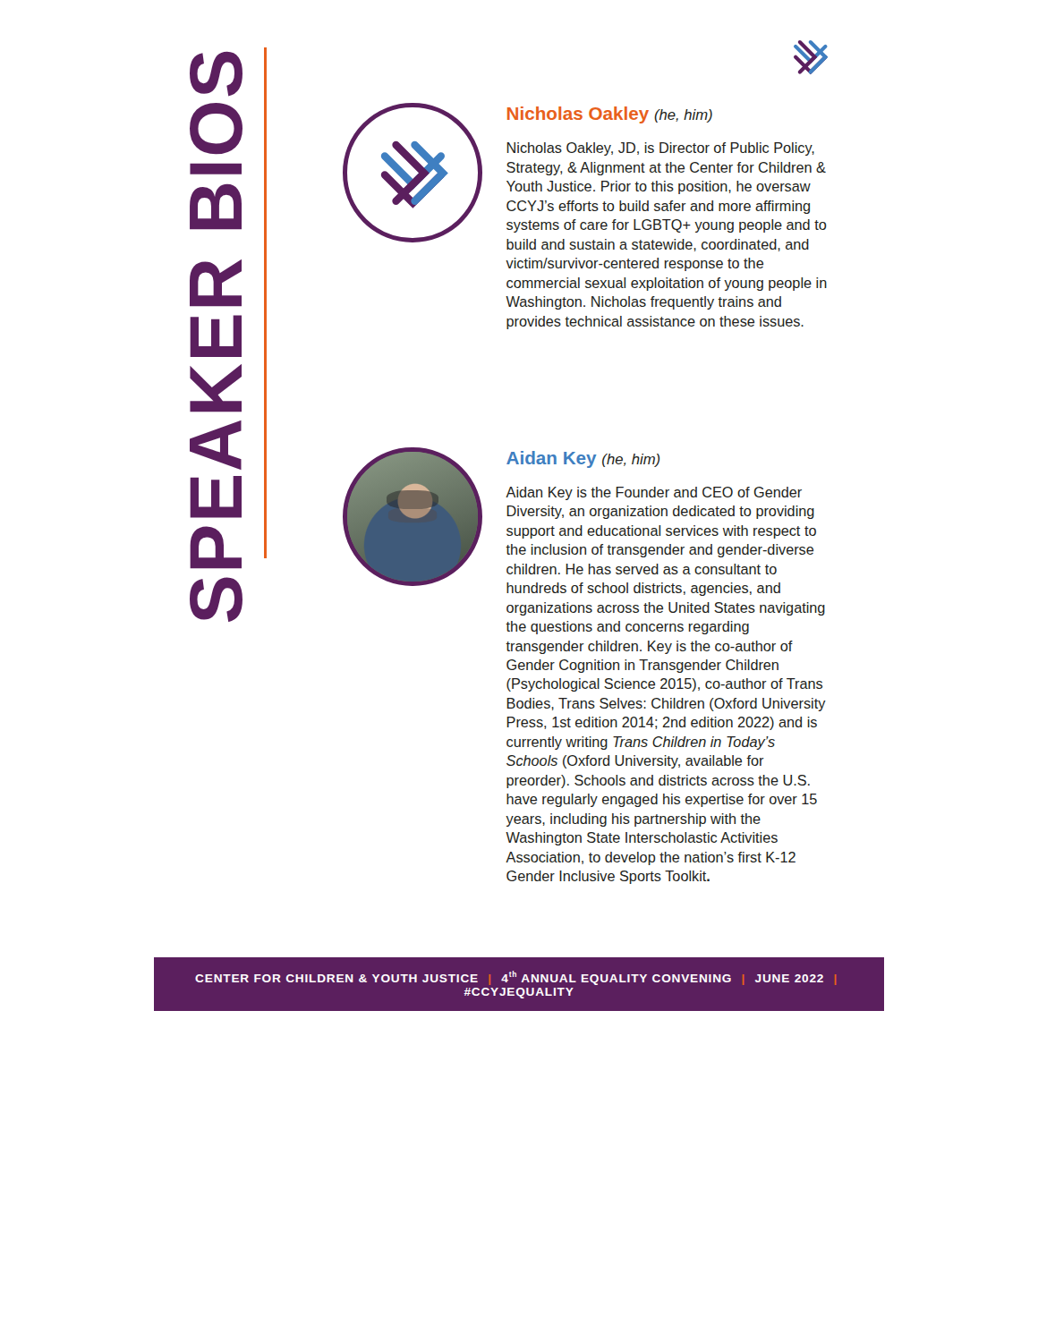SPEAKER BIOS
Nicholas Oakley (he, him)
Nicholas Oakley, JD, is Director of Public Policy, Strategy, & Alignment at the Center for Children & Youth Justice. Prior to this position, he oversaw CCYJ’s efforts to build safer and more affirming systems of care for LGBTQ+ young people and to build and sustain a statewide, coordinated, and victim/survivor-centered response to the commercial sexual exploitation of young people in Washington. Nicholas frequently trains and provides technical assistance on these issues.
Aidan Key (he, him)
Aidan Key is the Founder and CEO of Gender Diversity, an organization dedicated to providing support and educational services with respect to the inclusion of transgender and gender-diverse children. He has served as a consultant to hundreds of school districts, agencies, and organizations across the United States navigating the questions and concerns regarding transgender children. Key is the co-author of Gender Cognition in Transgender Children (Psychological Science 2015), co-author of Trans Bodies, Trans Selves: Children (Oxford University Press, 1st edition 2014; 2nd edition 2022) and is currently writing Trans Children in Today’s Schools (Oxford University, available for preorder). Schools and districts across the U.S. have regularly engaged his expertise for over 15 years, including his partnership with the Washington State Interscholastic Activities Association, to develop the nation’s first K-12 Gender Inclusive Sports Toolkit.
CENTER FOR CHILDREN & YOUTH JUSTICE | 4th ANNUAL EQUALITY CONVENING | JUNE 2022 | #CCYJEQUALITY